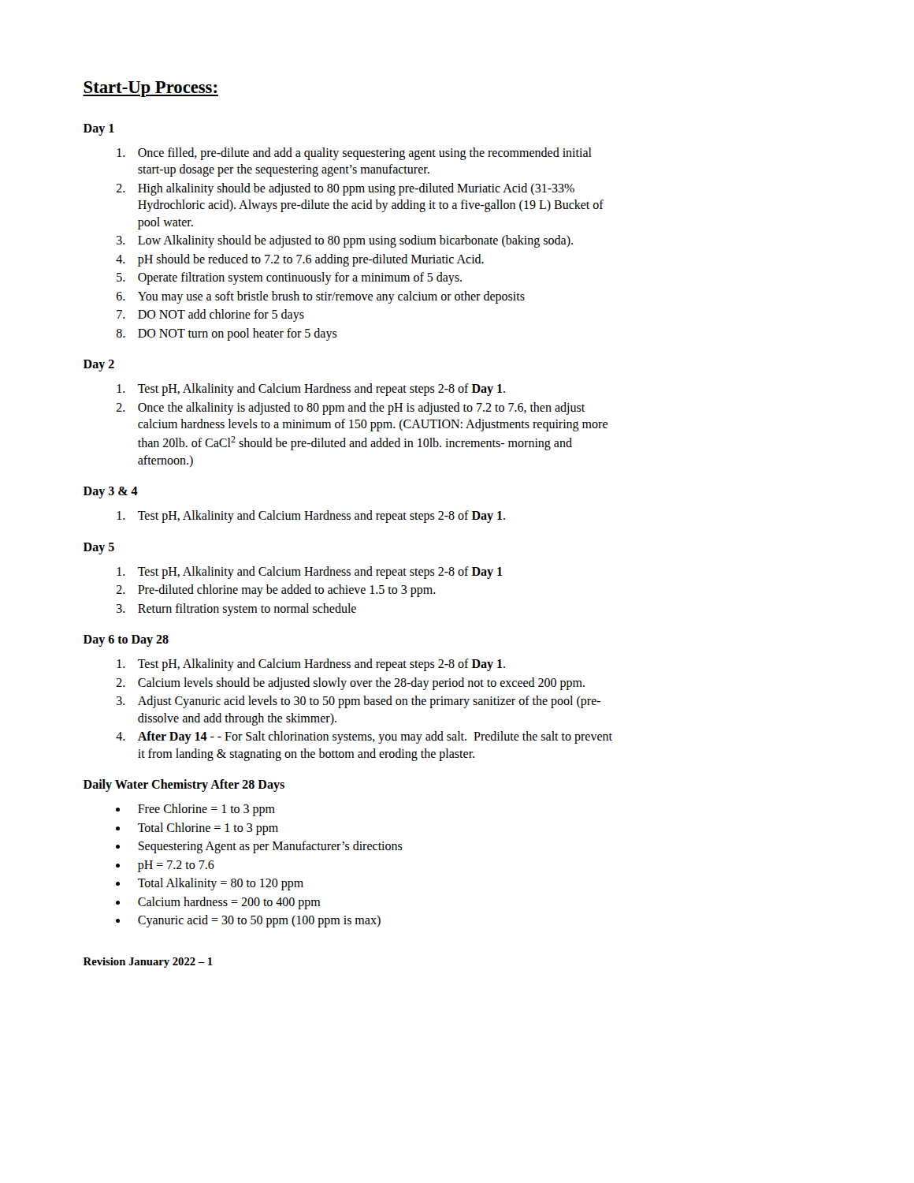Start-Up Process:
Day 1
Once filled, pre-dilute and add a quality sequestering agent using the recommended initial start-up dosage per the sequestering agent’s manufacturer.
High alkalinity should be adjusted to 80 ppm using pre-diluted Muriatic Acid (31-33% Hydrochloric acid). Always pre-dilute the acid by adding it to a five-gallon (19 L) Bucket of pool water.
Low Alkalinity should be adjusted to 80 ppm using sodium bicarbonate (baking soda).
pH should be reduced to 7.2 to 7.6 adding pre-diluted Muriatic Acid.
Operate filtration system continuously for a minimum of 5 days.
You may use a soft bristle brush to stir/remove any calcium or other deposits
DO NOT add chlorine for 5 days
DO NOT turn on pool heater for 5 days
Day 2
Test pH, Alkalinity and Calcium Hardness and repeat steps 2-8 of Day 1.
Once the alkalinity is adjusted to 80 ppm and the pH is adjusted to 7.2 to 7.6, then adjust calcium hardness levels to a minimum of 150 ppm. (CAUTION: Adjustments requiring more than 20lb. of CaCl2 should be pre-diluted and added in 10lb. increments- morning and afternoon.)
Day 3 & 4
Test pH, Alkalinity and Calcium Hardness and repeat steps 2-8 of Day 1.
Day 5
Test pH, Alkalinity and Calcium Hardness and repeat steps 2-8 of Day 1
Pre-diluted chlorine may be added to achieve 1.5 to 3 ppm.
Return filtration system to normal schedule
Day 6 to Day 28
Test pH, Alkalinity and Calcium Hardness and repeat steps 2-8 of Day 1.
Calcium levels should be adjusted slowly over the 28-day period not to exceed 200 ppm.
Adjust Cyanuric acid levels to 30 to 50 ppm based on the primary sanitizer of the pool (pre-dissolve and add through the skimmer).
After Day 14 - - For Salt chlorination systems, you may add salt. Predilute the salt to prevent it from landing & stagnating on the bottom and eroding the plaster.
Daily Water Chemistry After 28 Days
Free Chlorine = 1 to 3 ppm
Total Chlorine = 1 to 3 ppm
Sequestering Agent as per Manufacturer’s directions
pH = 7.2 to 7.6
Total Alkalinity = 80 to 120 ppm
Calcium hardness = 200 to 400 ppm
Cyanuric acid = 30 to 50 ppm (100 ppm is max)
Revision January 2022 – 1